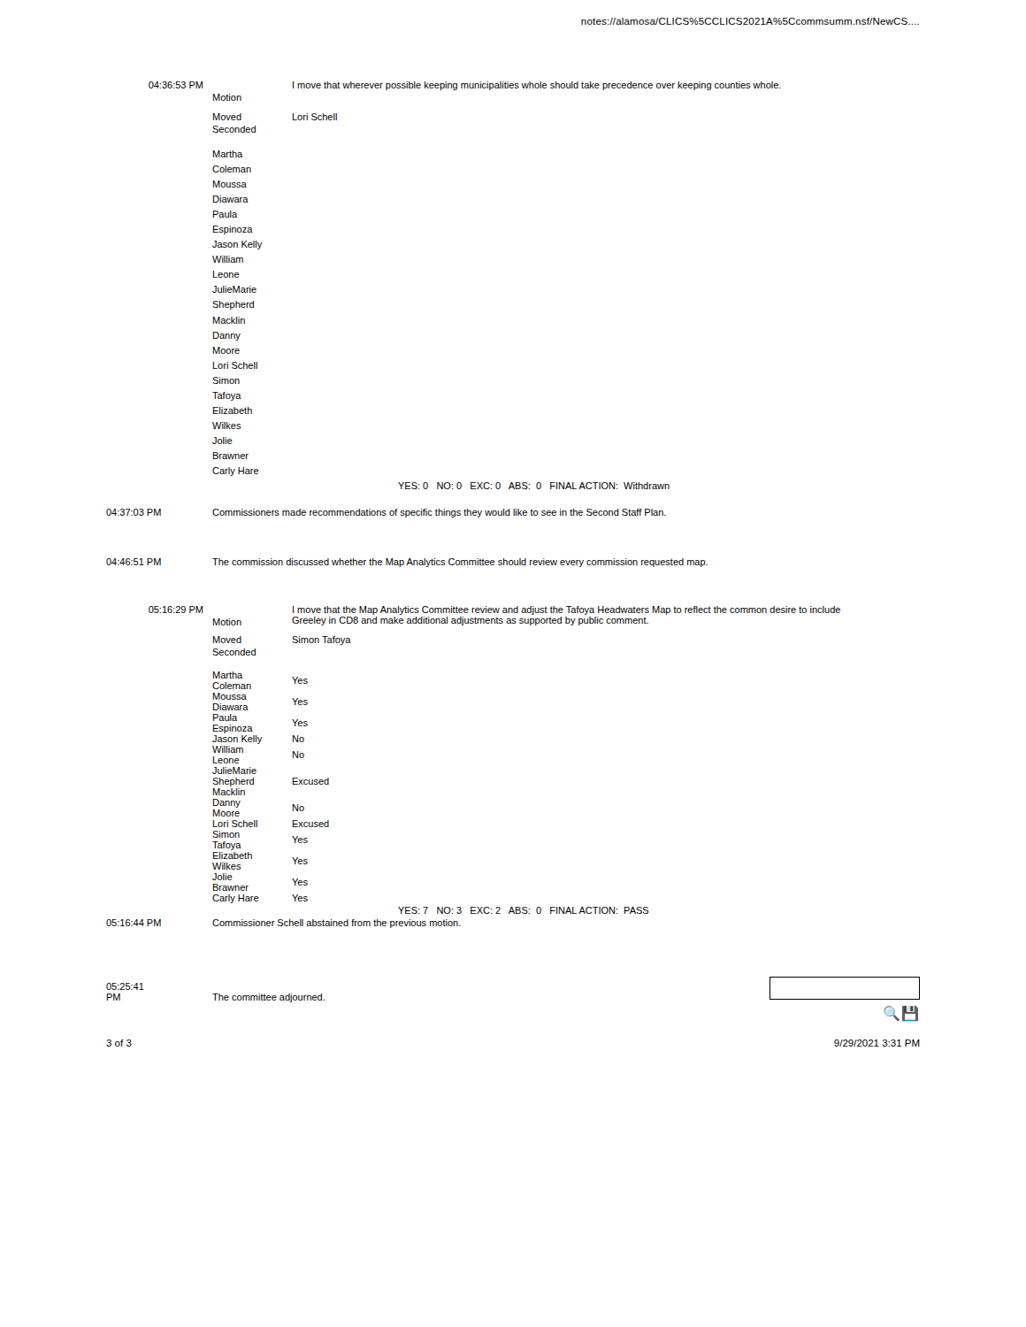notes://alamosa/CLICS%5CCLICS2021A%5Ccommsumm.nsf/NewCS....
04:36:53 PM
Motion
I move that wherever possible keeping municipalities whole should take precedence over keeping counties whole.
Moved
Lori Schell
Seconded
Martha
Coleman
Moussa
Diawara
Paula
Espinoza
Jason Kelly
William
Leone
JulieMarie
Shepherd
Macklin
Danny
Moore
Lori Schell
Simon
Tafoya
Elizabeth
Wilkes
Jolie
Brawner
Carly Hare
YES: 0 NO: 0 EXC: 0 ABS: 0 FINAL ACTION: Withdrawn
04:37:03 PM
Commissioners made recommendations of specific things they would like to see in the Second Staff Plan.
04:46:51 PM
The commission discussed whether the Map Analytics Committee should review every commission requested map.
05:16:29 PM
Motion
I move that the Map Analytics Committee review and adjust the Tafoya Headwaters Map to reflect the common desire to include Greeley in CD8 and make additional adjustments as supported by public comment.
Moved
Simon Tafoya
Seconded
Martha
Coleman
Yes
Moussa
Diawara
Yes
Paula
Espinoza
Yes
Jason Kelly
No
William
Leone
No
JulieMarie
Shepherd
Macklin
Excused
Danny
Moore
No
Lori Schell
Excused
Simon
Tafoya
Yes
Elizabeth
Wilkes
Yes
Jolie
Brawner
Yes
Carly Hare
Yes
YES: 7 NO: 3 EXC: 2 ABS: 0 FINAL ACTION: PASS
05:16:44 PM
Commissioner Schell abstained from the previous motion.
05:25:41
PM
The committee adjourned.
🔍💾
3 of 3
9/29/2021 3:31 PM